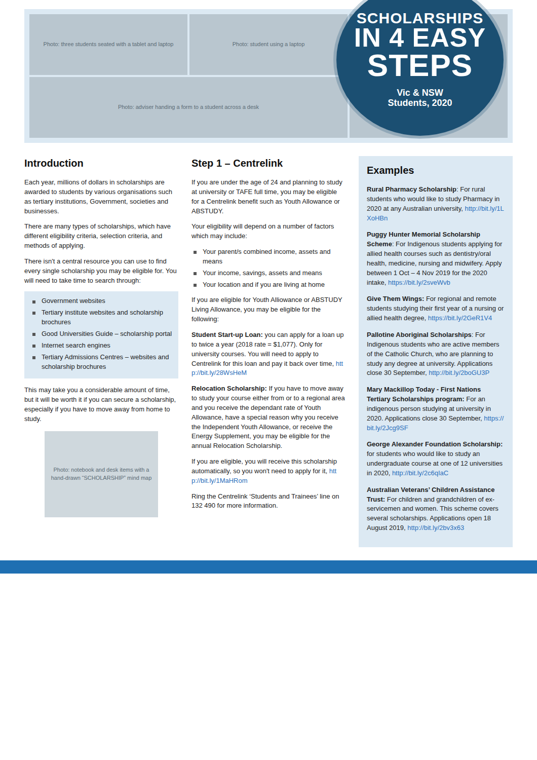Photo: three students seated with a tablet and laptop
Photo: student using a laptop
Photo: student with headphones holding a pink folder
Photo: adviser handing a form to a student across a desk
Scholarships
in 4 easy
steps
Vic & NSW
Students, 2020
Introduction
Each year, millions of dollars in scholarships are awarded to students by various organisations such as tertiary institutions, Government, societies and businesses.
There are many types of scholarships, which have different eligibility criteria, selection criteria, and methods of applying.
There isn't a central resource you can use to find every single scholarship you may be eligible for. You will need to take time to search through:
Government websites
Tertiary institute websites and scholarship brochures
Good Universities Guide – scholarship portal
Internet search engines
Tertiary Admissions Centres – websites and scholarship brochures
This may take you a considerable amount of time, but it will be worth it if you can secure a scholarship, especially if you have to move away from home to study.
Photo: notebook and desk items with a hand-drawn “SCHOLARSHIP” mind map
Step 1 – Centrelink
If you are under the age of 24 and planning to study at university or TAFE full time, you may be eligible for a Centrelink benefit such as Youth Allowance or ABSTUDY.
Your eligibility will depend on a number of factors which may include:
Your parent/s combined income, assets and means
Your income, savings, assets and means
Your location and if you are living at home
If you are eligible for Youth Alliowance or ABSTUDY Living Allowance, you may be eligible for the following:
Student Start-up Loan: you can apply for a loan up to twice a year (2018 rate = $1,077). Only for university courses. You will need to apply to Centrelink for this loan and pay it back over time, http://bit.ly/28WsHeM
Relocation Scholarship: If you have to move away to study your course either from or to a regional area and you receive the dependant rate of Youth Allowance, have a special reason why you receive the Independent Youth Allowance, or receive the Energy Supplement, you may be eligible for the annual Relocation Scholarship.
If you are eligible, you will receive this scholarship automatically, so you won't need to apply for it, http://bit.ly/1MaHRom
Ring the Centrelink ‘Students and Trainees’ line on 132 490 for more information.
Examples
Rural Pharmacy Scholarship: For rural students who would like to study Pharmacy in 2020 at any Australian university, http://bit.ly/1LXoHBn
Puggy Hunter Memorial Scholarship Scheme: For Indigenous students applying for allied health courses such as dentistry/oral health, medicine, nursing and midwifery. Apply between 1 Oct – 4 Nov 2019 for the 2020 intake, https://bit.ly/2sveWvb
Give Them Wings: For regional and remote students studying their first year of a nursing or allied health degree, https://bit.ly/2GeR1V4
Pallotine Aboriginal Scholarships: For Indigenous students who are active members of the Catholic Church, who are planning to study any degree at university. Applications close 30 September, http://bit.ly/2boGU3P
Mary Mackillop Today - First Nations Tertiary Scholarships program: For an indigenous person studying at university in 2020. Applications close 30 September, https://bit.ly/2Jcg9SF
George Alexander Foundation Scholarship: for students who would like to study an undergraduate course at one of 12 universities in 2020, http://bit.ly/2c6qIaC
Australian Veterans’ Children Assistance Trust: For children and grandchildren of ex-servicemen and women. This scheme covers several scholarships. Applications open 18 August 2019, http://bit.ly/2bv3x63